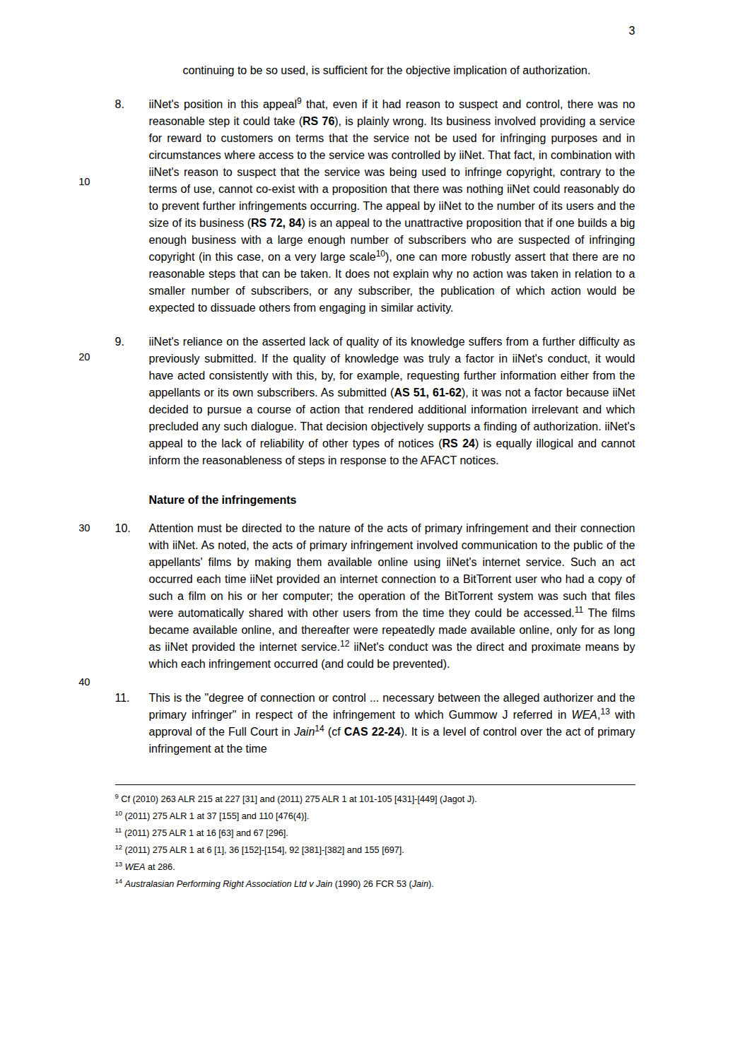3
continuing to be so used, is sufficient for the objective implication of authorization.
8.
10 iiNet's position in this appeal9 that, even if it had reason to suspect and control, there was no reasonable step it could take (RS 76), is plainly wrong. Its business involved providing a service for reward to customers on terms that the service not be used for infringing purposes and in circumstances where access to the service was controlled by iiNet. That fact, in combination with iiNet's reason to suspect that the service was being used to infringe copyright, contrary to the terms of use, cannot co-exist with a proposition that there was nothing iiNet could reasonably do to prevent further infringements occurring. The appeal by iiNet to the number of its users and the size of its business (RS 72, 84) is an appeal to the unattractive proposition that if one builds a big enough business with a large enough number of subscribers who are suspected of infringing copyright (in this case, on a very large scale10), one can more robustly assert that there are no reasonable steps that can be taken. It does not explain why no action was taken in relation to a smaller number of subscribers, or any subscriber, the publication of which action would be expected to dissuade others from engaging in similar activity.
9.
20 iiNet's reliance on the asserted lack of quality of its knowledge suffers from a further difficulty as previously submitted. If the quality of knowledge was truly a factor in iiNet's conduct, it would have acted consistently with this, by, for example, requesting further information either from the appellants or its own subscribers. As submitted (AS 51, 61-62), it was not a factor because iiNet decided to pursue a course of action that rendered additional information irrelevant and which precluded any such dialogue. That decision objectively supports a finding of authorization. iiNet's appeal to the lack of reliability of other types of notices (RS 24) is equally illogical and cannot inform the reasonableness of steps in response to the AFACT notices.
Nature of the infringements
10.
30 Attention must be directed to the nature of the acts of primary infringement and their connection with iiNet. As noted, the acts of primary infringement involved communication to the public of the appellants' films by making them available online using iiNet's internet service. Such an act occurred each time iiNet provided an internet connection to a BitTorrent user who had a copy of such a film on his or her computer; the operation of the BitTorrent system was such that files were automatically shared with other users from the time they could be accessed.11 The films became available online, and thereafter were repeatedly made available online, only for as long as iiNet provided the internet service.12 iiNet's conduct was the direct and proximate means by which each infringement occurred (and could be prevented).
11.
40 This is the "degree of connection or control ... necessary between the alleged authorizer and the primary infringer" in respect of the infringement to which Gummow J referred in WEA,13 with approval of the Full Court in Jain14 (cf CAS 22-24). It is a level of control over the act of primary infringement at the time
9 Cf (2010) 263 ALR 215 at 227 [31] and (2011) 275 ALR 1 at 101-105 [431]-[449] (Jagot J).
10 (2011) 275 ALR 1 at 37 [155] and 110 [476(4)].
11 (2011) 275 ALR 1 at 16 [63] and 67 [296].
12 (2011) 275 ALR 1 at 6 [1], 36 [152]-[154], 92 [381]-[382] and 155 [697].
13 WEA at 286.
14 Australasian Performing Right Association Ltd v Jain (1990) 26 FCR 53 (Jain).